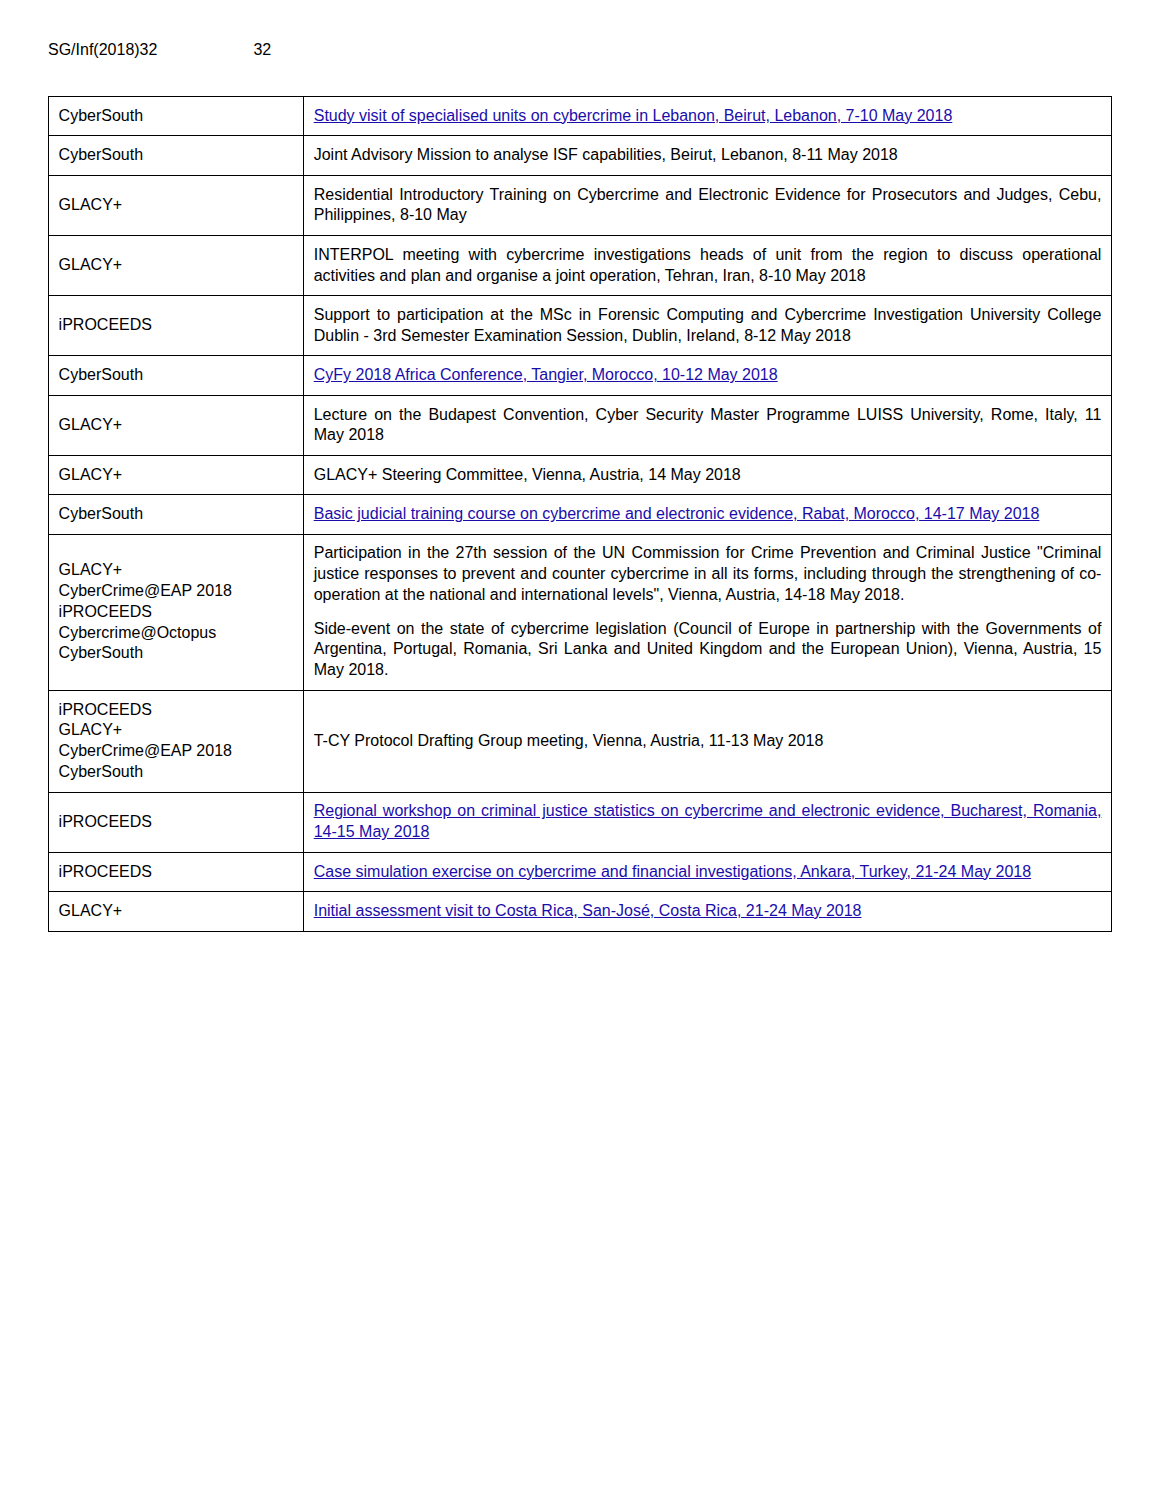SG/Inf(2018)32 32
| CyberSouth | Study visit of specialised units on cybercrime in Lebanon, Beirut, Lebanon, 7-10 May 2018 |
| CyberSouth | Joint Advisory Mission to analyse ISF capabilities, Beirut, Lebanon, 8-11 May 2018 |
| GLACY+ | Residential Introductory Training on Cybercrime and Electronic Evidence for Prosecutors and Judges, Cebu, Philippines, 8-10 May |
| GLACY+ | INTERPOL meeting with cybercrime investigations heads of unit from the region to discuss operational activities and plan and organise a joint operation, Tehran, Iran, 8-10 May 2018 |
| iPROCEEDS | Support to participation at the MSc in Forensic Computing and Cybercrime Investigation University College Dublin - 3rd Semester Examination Session, Dublin, Ireland, 8-12 May 2018 |
| CyberSouth | CyFy 2018 Africa Conference, Tangier, Morocco, 10-12 May 2018 |
| GLACY+ | Lecture on the Budapest Convention, Cyber Security Master Programme LUISS University, Rome, Italy, 11 May 2018 |
| GLACY+ | GLACY+ Steering Committee, Vienna, Austria, 14 May 2018 |
| CyberSouth | Basic judicial training course on cybercrime and electronic evidence, Rabat, Morocco, 14-17 May 2018 |
| GLACY+ CyberCrime@EAP 2018 iPROCEEDS Cybercrime@Octopus CyberSouth | Participation in the 27th session of the UN Commission for Crime Prevention and Criminal Justice "Criminal justice responses to prevent and counter cybercrime in all its forms, including through the strengthening of co-operation at the national and international levels", Vienna, Austria, 14-18 May 2018. Side-event on the state of cybercrime legislation (Council of Europe in partnership with the Governments of Argentina, Portugal, Romania, Sri Lanka and United Kingdom and the European Union), Vienna, Austria, 15 May 2018. |
| iPROCEEDS GLACY+ CyberCrime@EAP 2018 CyberSouth | T-CY Protocol Drafting Group meeting, Vienna, Austria, 11-13 May 2018 |
| iPROCEEDS | Regional workshop on criminal justice statistics on cybercrime and electronic evidence, Bucharest, Romania, 14-15 May 2018 |
| iPROCEEDS | Case simulation exercise on cybercrime and financial investigations, Ankara, Turkey, 21-24 May 2018 |
| GLACY+ | Initial assessment visit to Costa Rica, San-José, Costa Rica, 21-24 May 2018 |